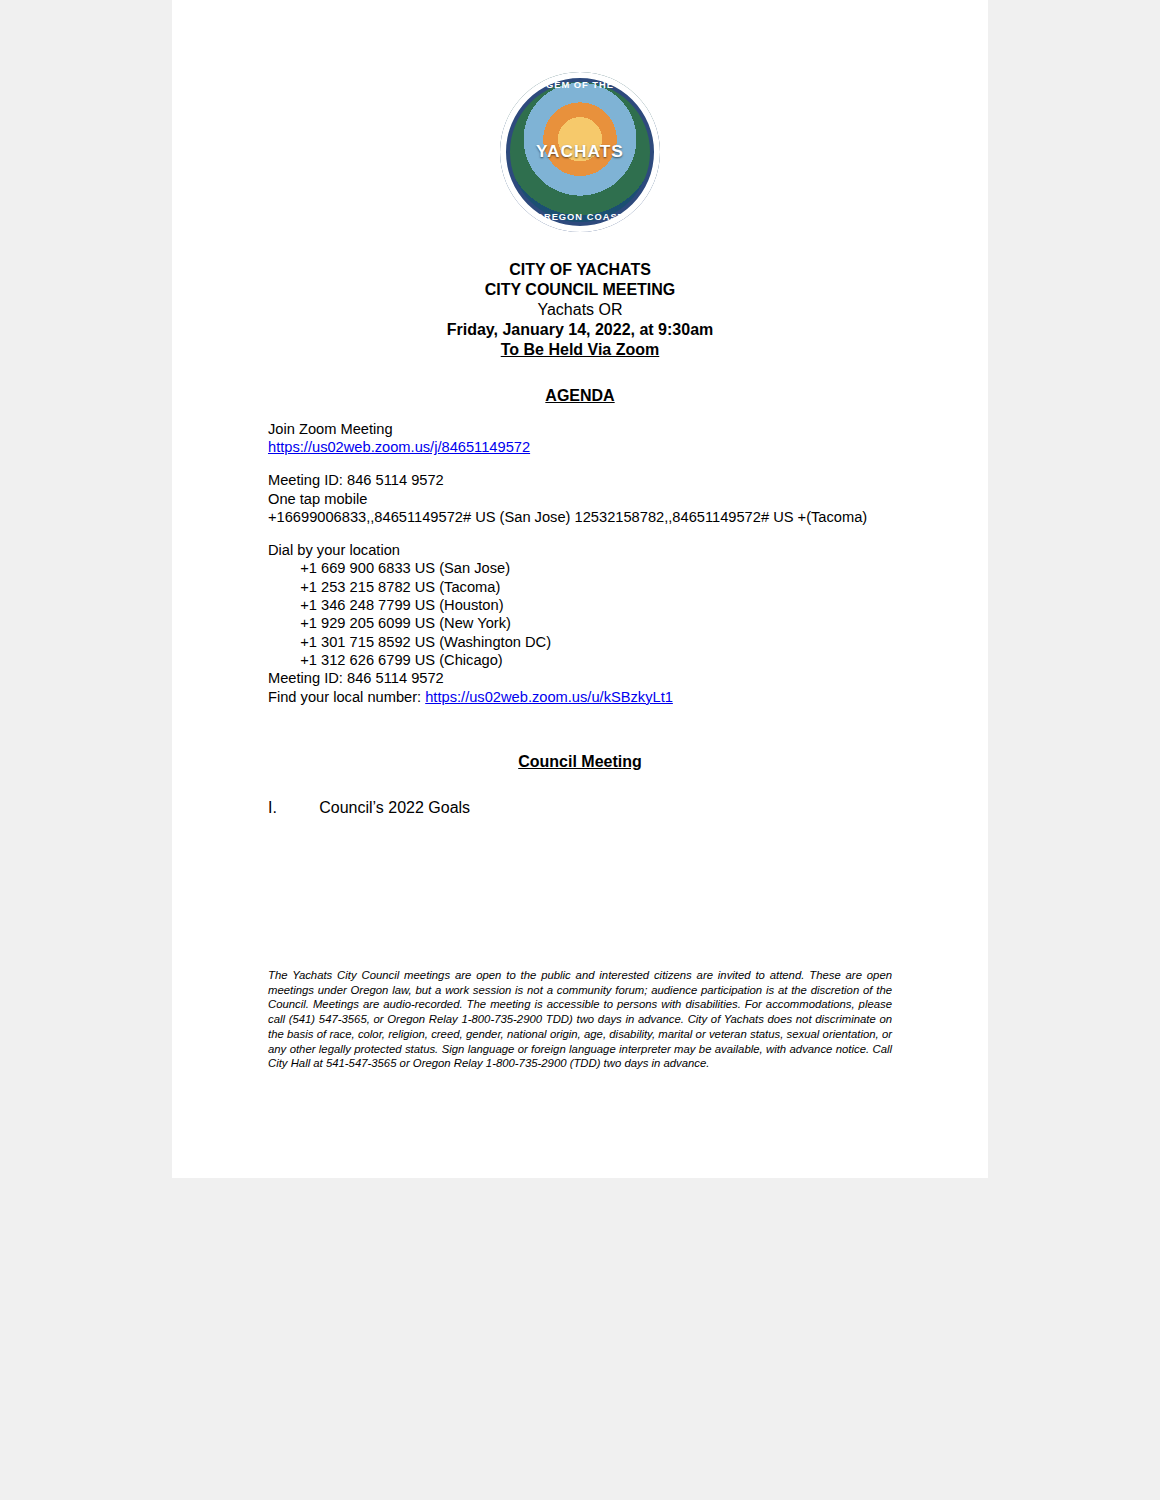GEM OF THE
YACHATS
OREGON COAST
CITY OF YACHATS
CITY COUNCIL MEETING
Yachats OR
Friday, January 14, 2022, at 9:30am
To Be Held Via Zoom
AGENDA
Join Zoom Meeting
https://us02web.zoom.us/j/84651149572
Meeting ID: 846 5114 9572
One tap mobile
+16699006833,,84651149572# US (San Jose) 12532158782,,84651149572# US +(Tacoma)
Dial by your location
+1 669 900 6833 US (San Jose)
+1 253 215 8782 US (Tacoma)
+1 346 248 7799 US (Houston)
+1 929 205 6099 US (New York)
+1 301 715 8592 US (Washington DC)
+1 312 626 6799 US (Chicago)
Meeting ID: 846 5114 9572
Find your local number: https://us02web.zoom.us/u/kSBzkyLt1
Council Meeting
I. Council’s 2022 Goals
The Yachats City Council meetings are open to the public and interested citizens are invited to attend. These are open meetings under Oregon law, but a work session is not a community forum; audience participation is at the discretion of the Council. Meetings are audio-recorded. The meeting is accessible to persons with disabilities. For accommodations, please call (541) 547-3565, or Oregon Relay 1-800-735-2900 TDD) two days in advance. City of Yachats does not discriminate on the basis of race, color, religion, creed, gender, national origin, age, disability, marital or veteran status, sexual orientation, or any other legally protected status. Sign language or foreign language interpreter may be available, with advance notice. Call City Hall at 541-547-3565 or Oregon Relay 1-800-735-2900 (TDD) two days in advance.